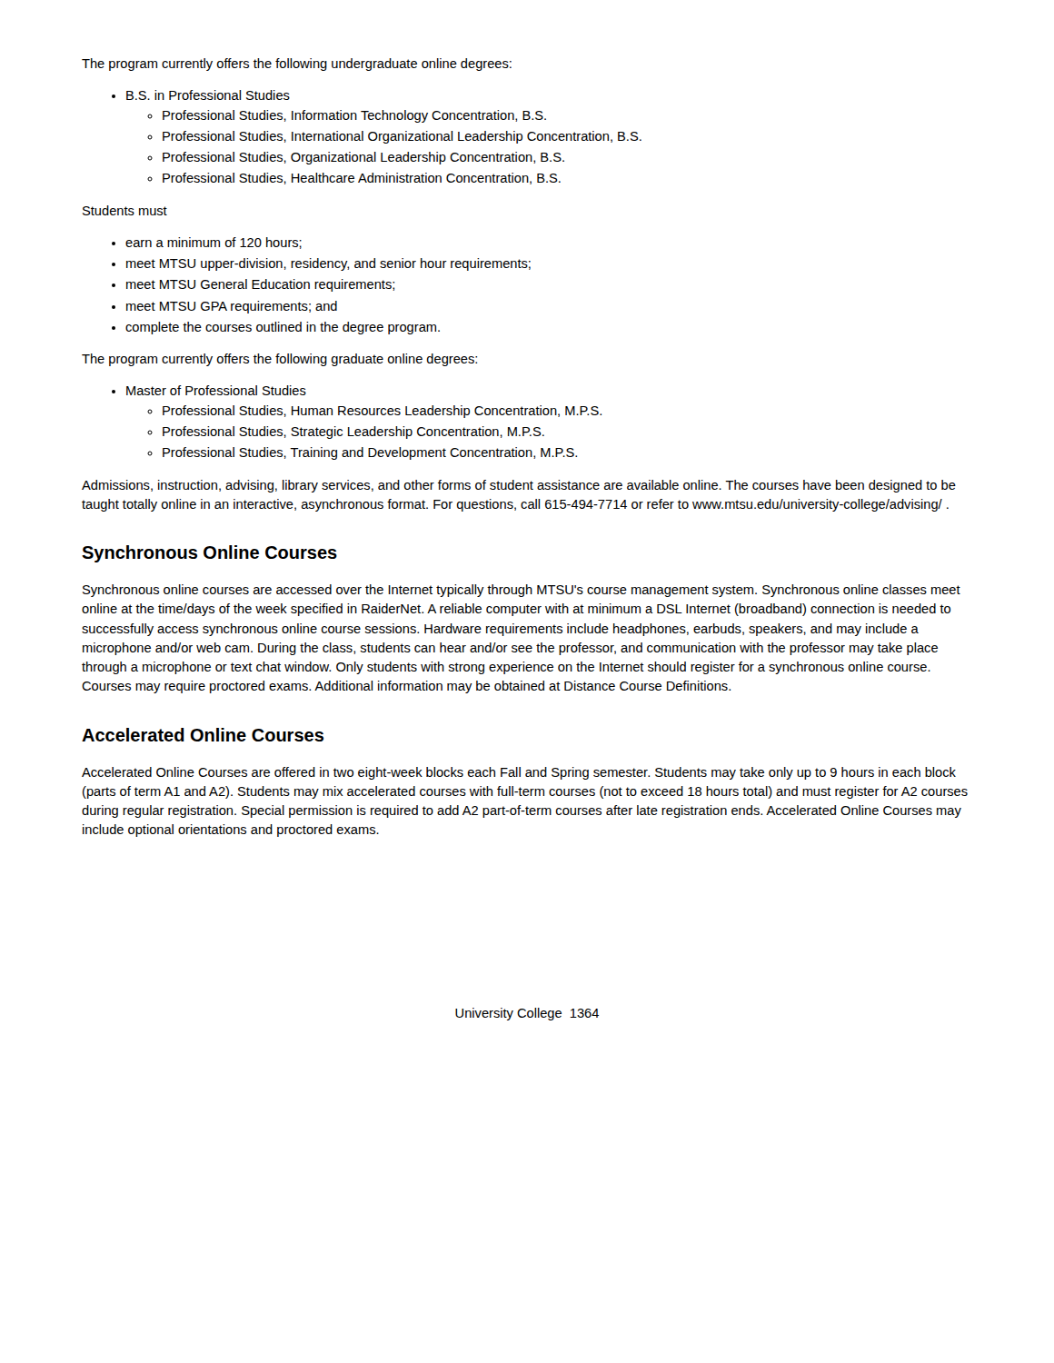The program currently offers the following undergraduate online degrees:
B.S. in Professional Studies
Professional Studies, Information Technology Concentration, B.S.
Professional Studies, International Organizational Leadership Concentration, B.S.
Professional Studies, Organizational Leadership Concentration, B.S.
Professional Studies, Healthcare Administration Concentration, B.S.
Students must
earn a minimum of 120 hours;
meet MTSU upper-division, residency, and senior hour requirements;
meet MTSU General Education requirements;
meet MTSU GPA requirements; and
complete the courses outlined in the degree program.
The program currently offers the following graduate online degrees:
Master of Professional Studies
Professional Studies, Human Resources Leadership Concentration, M.P.S.
Professional Studies, Strategic Leadership Concentration, M.P.S.
Professional Studies, Training and Development Concentration, M.P.S.
Admissions, instruction, advising, library services, and other forms of student assistance are available online. The courses have been designed to be taught totally online in an interactive, asynchronous format. For questions, call 615-494-7714 or refer to www.mtsu.edu/university-college/advising/ .
Synchronous Online Courses
Synchronous online courses are accessed over the Internet typically through MTSU's course management system. Synchronous online classes meet online at the time/days of the week specified in RaiderNet. A reliable computer with at minimum a DSL Internet (broadband) connection is needed to successfully access synchronous online course sessions. Hardware requirements include headphones, earbuds, speakers, and may include a microphone and/or web cam. During the class, students can hear and/or see the professor, and communication with the professor may take place through a microphone or text chat window. Only students with strong experience on the Internet should register for a synchronous online course. Courses may require proctored exams. Additional information may be obtained at Distance Course Definitions.
Accelerated Online Courses
Accelerated Online Courses are offered in two eight-week blocks each Fall and Spring semester. Students may take only up to 9 hours in each block (parts of term A1 and A2). Students may mix accelerated courses with full-term courses (not to exceed 18 hours total) and must register for A2 courses during regular registration. Special permission is required to add A2 part-of-term courses after late registration ends. Accelerated Online Courses may include optional orientations and proctored exams.
University College 1364